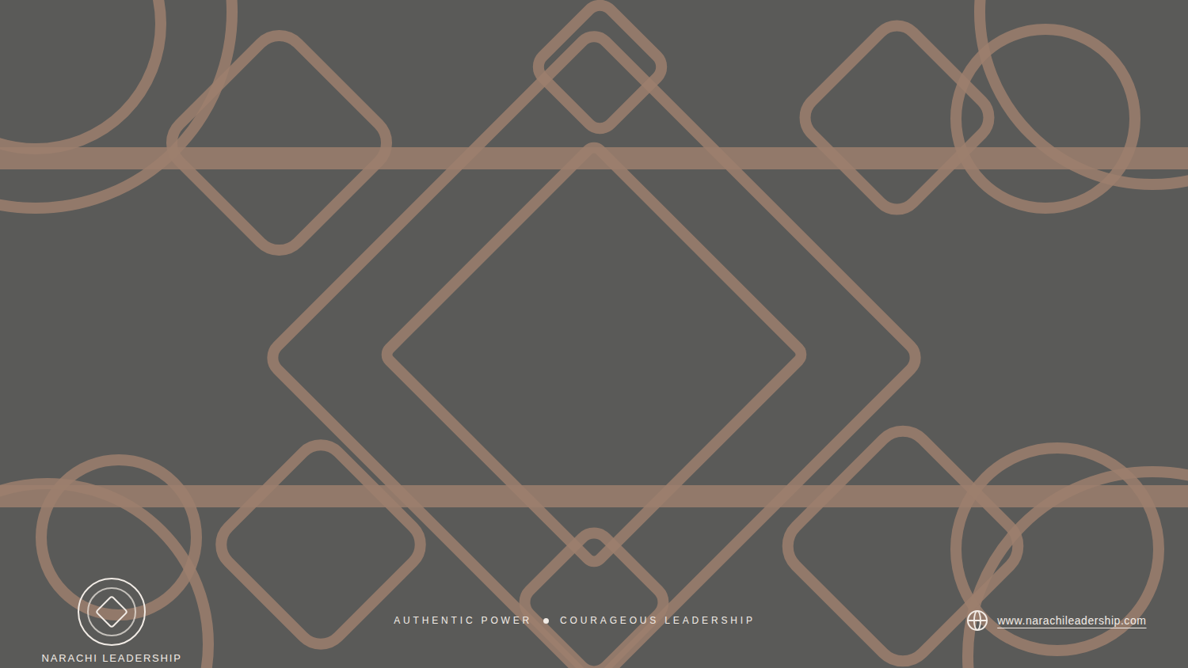Narachi Leadership
Authentic Power Courageous Leadership
www.narachileadership.com